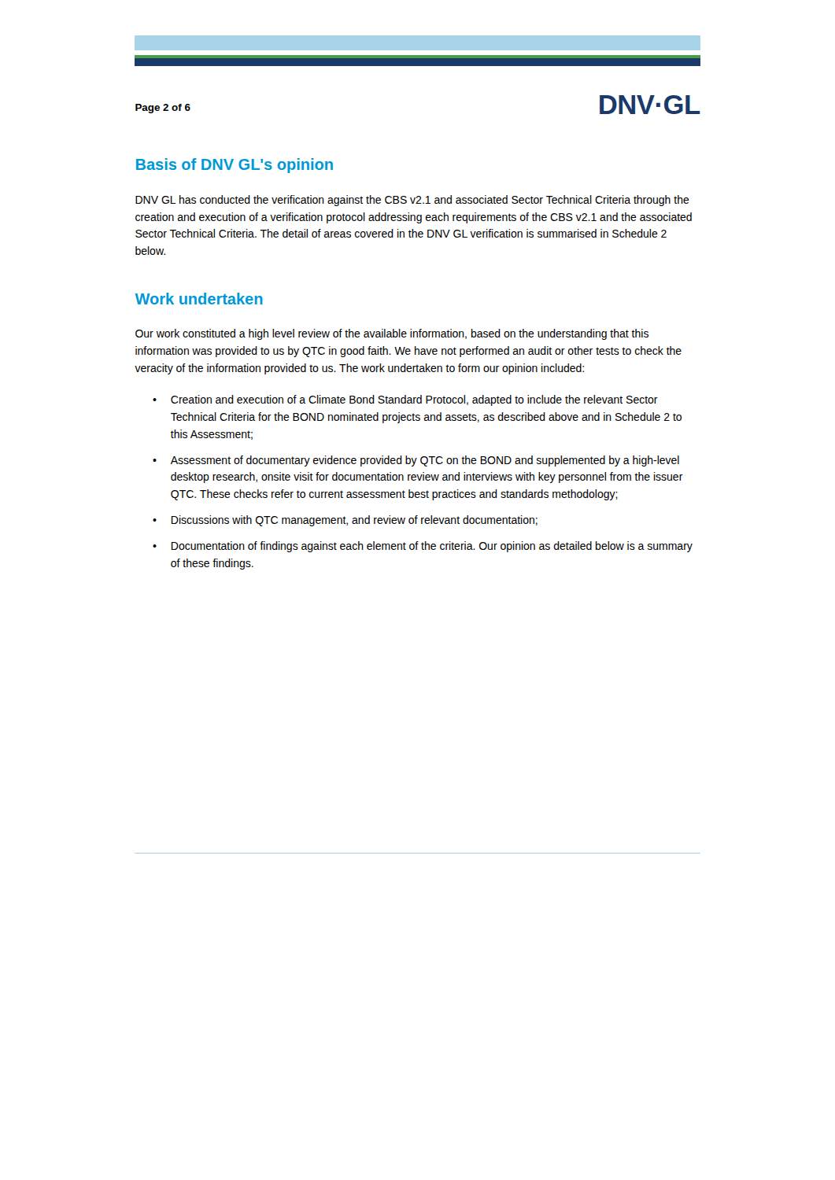Page 2 of 6
DNV·GL
Basis of DNV GL's opinion
DNV GL has conducted the verification against the CBS v2.1 and associated Sector Technical Criteria through the creation and execution of a verification protocol addressing each requirements of the CBS v2.1 and the associated Sector Technical Criteria. The detail of areas covered in the DNV GL verification is summarised in Schedule 2 below.
Work undertaken
Our work constituted a high level review of the available information, based on the understanding that this information was provided to us by QTC in good faith. We have not performed an audit or other tests to check the veracity of the information provided to us. The work undertaken to form our opinion included:
Creation and execution of a Climate Bond Standard Protocol, adapted to include the relevant Sector Technical Criteria for the BOND nominated projects and assets, as described above and in Schedule 2 to this Assessment;
Assessment of documentary evidence provided by QTC on the BOND and supplemented by a high-level desktop research, onsite visit for documentation review and interviews with key personnel from the issuer QTC. These checks refer to current assessment best practices and standards methodology;
Discussions with QTC management, and review of relevant documentation;
Documentation of findings against each element of the criteria. Our opinion as detailed below is a summary of these findings.